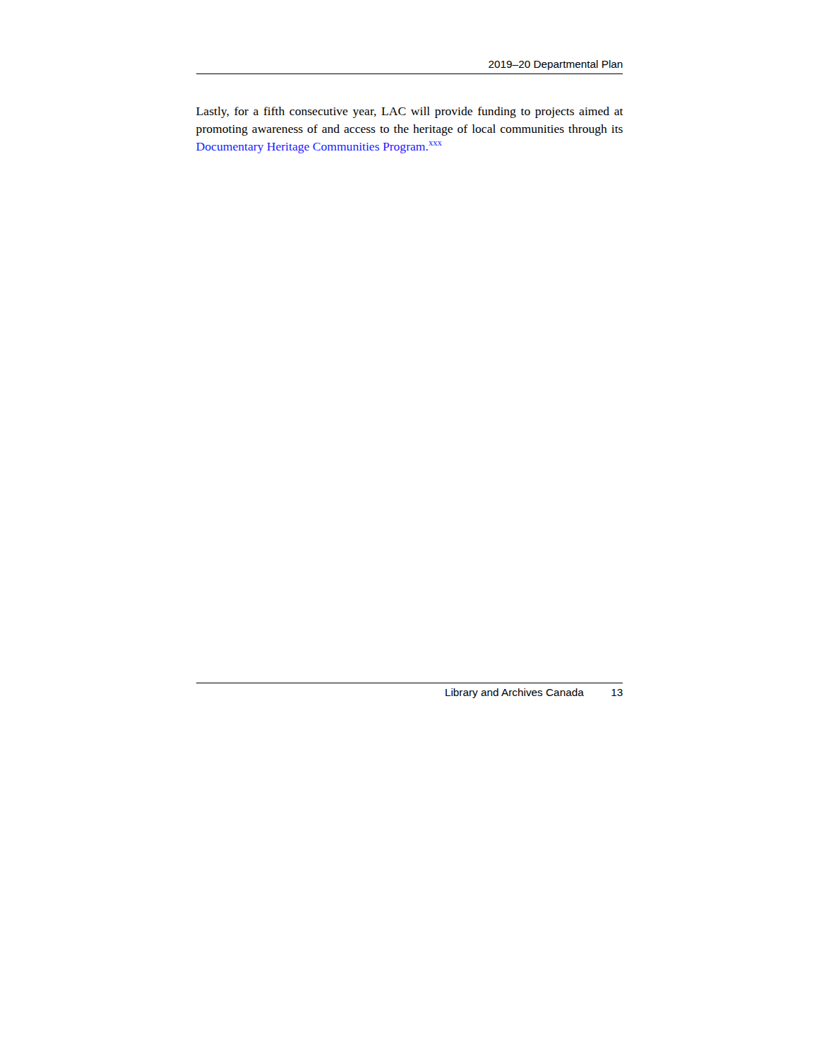2019–20 Departmental Plan
Lastly, for a fifth consecutive year, LAC will provide funding to projects aimed at promoting awareness of and access to the heritage of local communities through its Documentary Heritage Communities Program.xxx
Library and Archives Canada 13